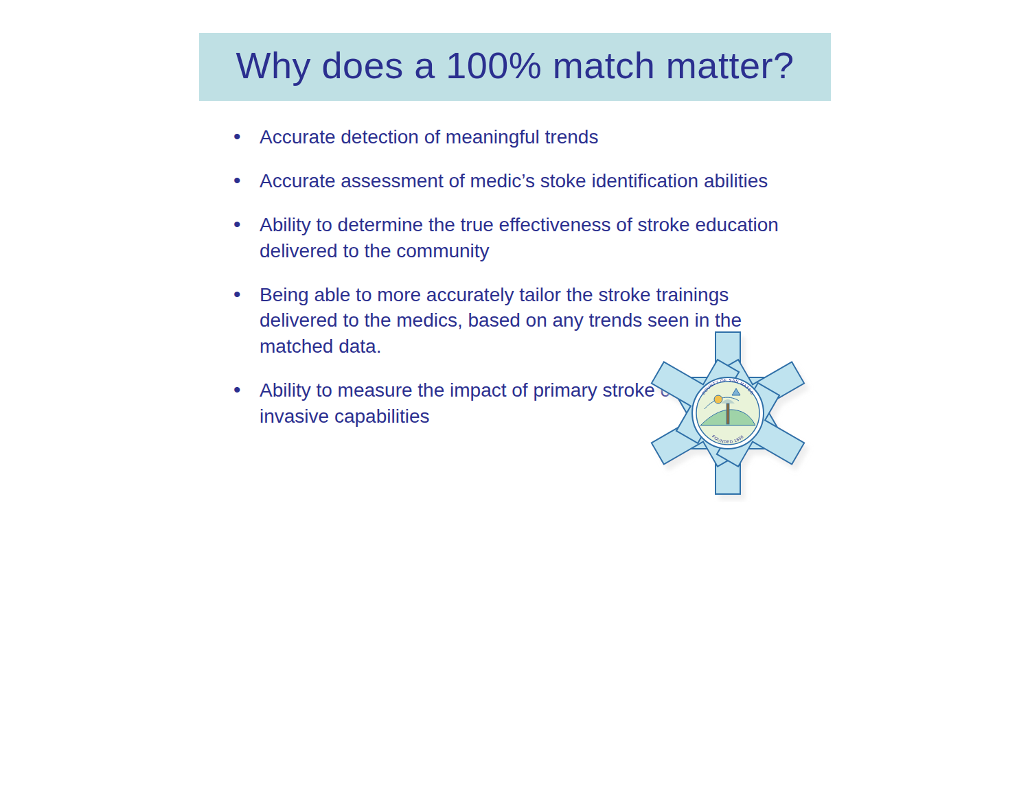Why does a 100% match matter?
Accurate detection of meaningful trends
Accurate assessment of medic’s stoke identification abilities
Ability to determine the true effectiveness of stroke education delivered to the community
Being able to more accurately tailor the stroke trainings delivered to the medics, based on any trends seen in the matched data.
Ability to measure the impact of primary stroke centers with invasive capabilities
COUNTY OF SAN MATEO FOUNDED 1856